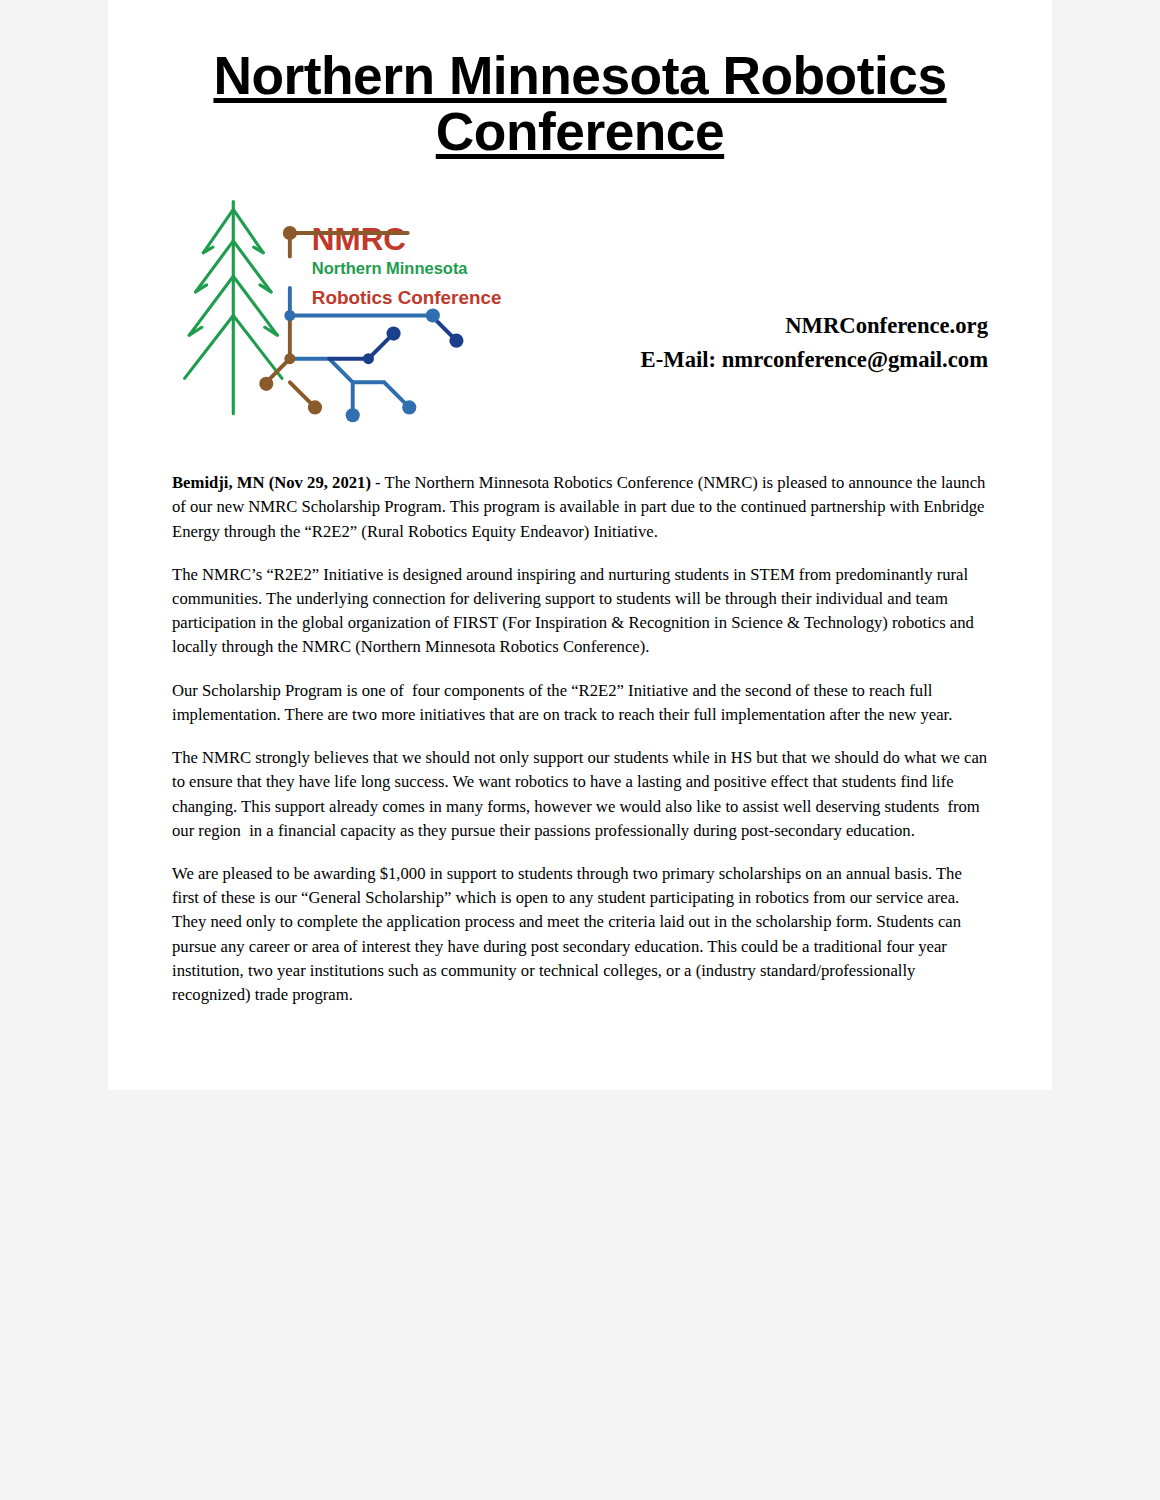Northern Minnesota Robotics Conference
NMRC Northern Minnesota Robotics Conference
NMRConference.org
E-Mail: nmrconference@gmail.com
Bemidji, MN (Nov 29, 2021) - The Northern Minnesota Robotics Conference (NMRC) is pleased to announce the launch of our new NMRC Scholarship Program. This program is available in part due to the continued partnership with Enbridge Energy through the “R2E2” (Rural Robotics Equity Endeavor) Initiative.
The NMRC’s “R2E2” Initiative is designed around inspiring and nurturing students in STEM from predominantly rural communities. The underlying connection for delivering support to students will be through their individual and team participation in the global organization of FIRST (For Inspiration & Recognition in Science & Technology) robotics and locally through the NMRC (Northern Minnesota Robotics Conference).
Our Scholarship Program is one of four components of the “R2E2” Initiative and the second of these to reach full implementation. There are two more initiatives that are on track to reach their full implementation after the new year.
The NMRC strongly believes that we should not only support our students while in HS but that we should do what we can to ensure that they have life long success. We want robotics to have a lasting and positive effect that students find life changing. This support already comes in many forms, however we would also like to assist well deserving students from our region in a financial capacity as they pursue their passions professionally during post-secondary education.
We are pleased to be awarding $1,000 in support to students through two primary scholarships on an annual basis. The first of these is our “General Scholarship” which is open to any student participating in robotics from our service area. They need only to complete the application process and meet the criteria laid out in the scholarship form. Students can pursue any career or area of interest they have during post secondary education. This could be a traditional four year institution, two year institutions such as community or technical colleges, or a (industry standard/professionally recognized) trade program.